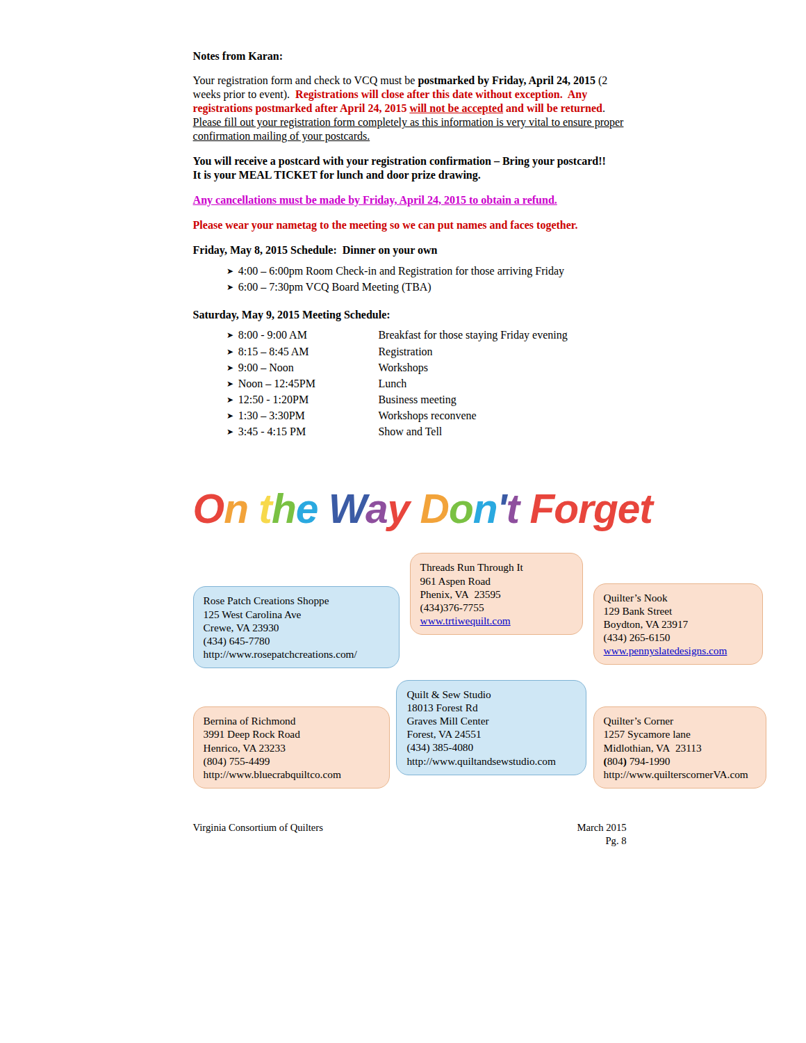Notes from Karan:
Your registration form and check to VCQ must be postmarked by Friday, April 24, 2015 (2 weeks prior to event). Registrations will close after this date without exception. Any registrations postmarked after April 24, 2015 will not be accepted and will be returned. Please fill out your registration form completely as this information is very vital to ensure proper confirmation mailing of your postcards.
You will receive a postcard with your registration confirmation – Bring your postcard!!
It is your MEAL TICKET for lunch and door prize drawing.
Any cancellations must be made by Friday, April 24, 2015 to obtain a refund.
Please wear your nametag to the meeting so we can put names and faces together.
Friday, May 8, 2015 Schedule: Dinner on your own
4:00 – 6:00pm Room Check-in and Registration for those arriving Friday
6:00 – 7:30pm VCQ Board Meeting (TBA)
Saturday, May 9, 2015 Meeting Schedule:
8:00 - 9:00 AMBreakfast for those staying Friday evening
8:15 – 8:45 AMRegistration
9:00 – Noon Workshops
Noon – 12:45PMLunch
12:50 - 1:20PMBusiness meeting
1:30 – 3:30PMWorkshops reconvene
3:45 - 4:15 PMShow and Tell
On the Way Don't Forget
Rose Patch Creations Shoppe
125 West Carolina Ave
Crewe, VA 23930
(434) 645-7780
http://www.rosepatchcreations.com/
Threads Run Through It
961 Aspen Road
Phenix, VA 23595
(434)376-7755
www.trtiwequilt.com
Quilter’s Nook
129 Bank Street
Boydton, VA 23917
(434) 265-6150
www.pennyslatedesigns.com
Bernina of Richmond
3991 Deep Rock Road
Henrico, VA 23233
(804) 755-4499
http://www.bluecrabquiltco.com
Quilt & Sew Studio
18013 Forest Rd
Graves Mill Center
Forest, VA 24551
(434) 385-4080
http://www.quiltandsewstudio.com
Quilter’s Corner
1257 Sycamore lane
Midlothian, VA 23113
(804) 794-1990
http://www.quilterscornerVA.com
Virginia Consortium of Quilters
March 2015
Pg. 8